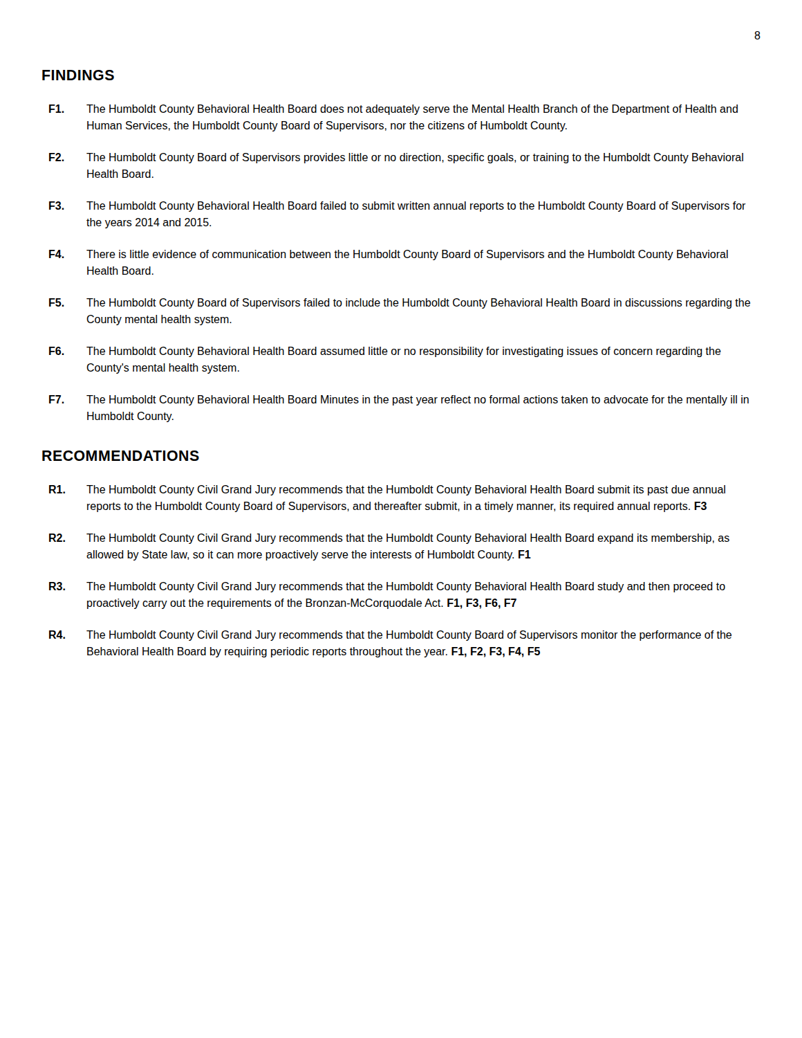8
FINDINGS
F1.
The Humboldt County Behavioral Health Board does not adequately serve the Mental Health Branch of the Department of Health and Human Services, the Humboldt County Board of Supervisors, nor the citizens of Humboldt County.
F2.
The Humboldt County Board of Supervisors provides little or no direction, specific goals, or training to the Humboldt County Behavioral Health Board.
F3.
The Humboldt County Behavioral Health Board failed to submit written annual reports to the Humboldt County Board of Supervisors for the years 2014 and 2015.
F4.
There is little evidence of communication between the Humboldt County Board of Supervisors and the Humboldt County Behavioral Health Board.
F5.
The Humboldt County Board of Supervisors failed to include the Humboldt County Behavioral Health Board in discussions regarding the County mental health system.
F6.
The Humboldt County Behavioral Health Board assumed little or no responsibility for investigating issues of concern regarding the County's mental health system.
F7.
The Humboldt County Behavioral Health Board Minutes in the past year reflect no formal actions taken to advocate for the mentally ill in Humboldt County.
RECOMMENDATIONS
R1.
The Humboldt County Civil Grand Jury recommends that the Humboldt County Behavioral Health Board submit its past due annual reports to the Humboldt County Board of Supervisors, and thereafter submit, in a timely manner, its required annual reports. F3
R2.
The Humboldt County Civil Grand Jury recommends that the Humboldt County Behavioral Health Board expand its membership, as allowed by State law, so it can more proactively serve the interests of Humboldt County. F1
R3.
The Humboldt County Civil Grand Jury recommends that the Humboldt County Behavioral Health Board study and then proceed to proactively carry out the requirements of the Bronzan-McCorquodale Act. F1, F3, F6, F7
R4.
The Humboldt County Civil Grand Jury recommends that the Humboldt County Board of Supervisors monitor the performance of the Behavioral Health Board by requiring periodic reports throughout the year. F1, F2, F3, F4, F5